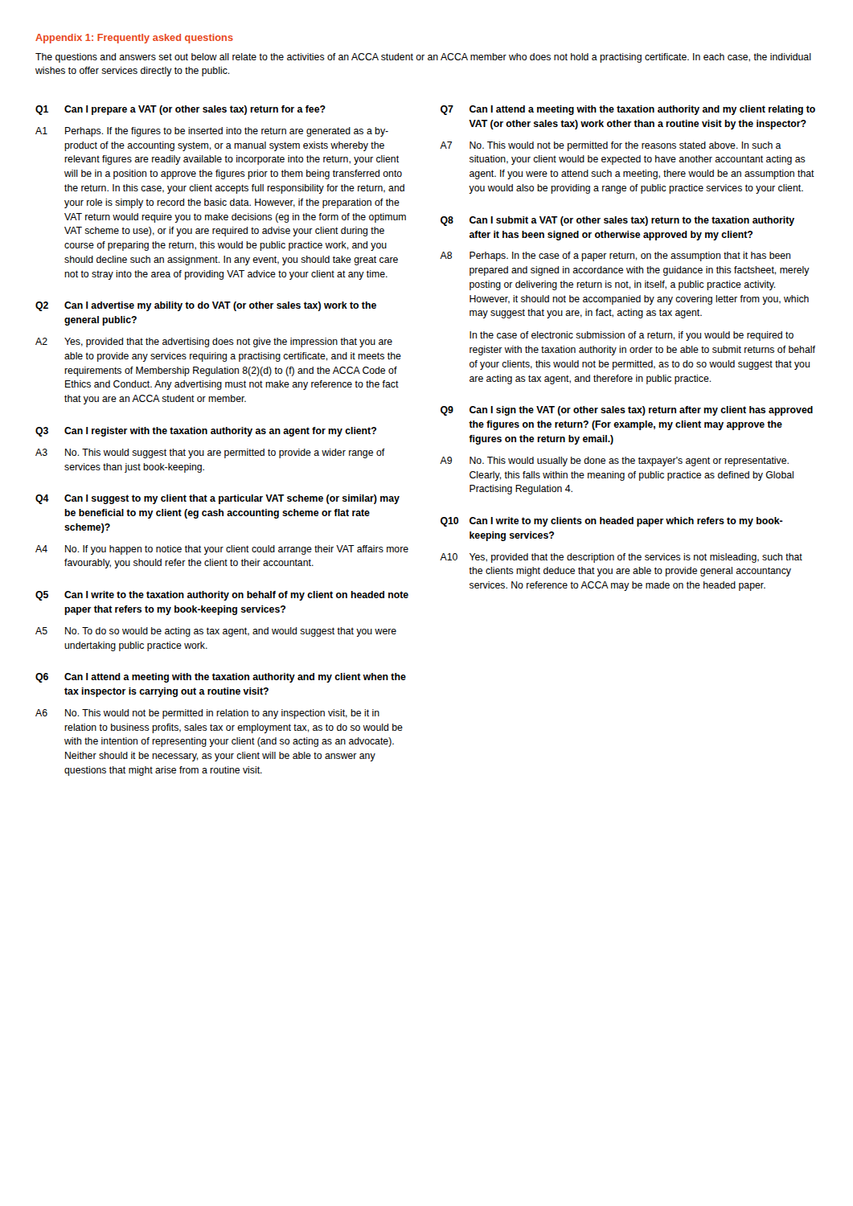Appendix 1: Frequently asked questions
The questions and answers set out below all relate to the activities of an ACCA student or an ACCA member who does not hold a practising certificate. In each case, the individual wishes to offer services directly to the public.
Q1
Can I prepare a VAT (or other sales tax) return for a fee?
A1
Perhaps. If the figures to be inserted into the return are generated as a by-product of the accounting system, or a manual system exists whereby the relevant figures are readily available to incorporate into the return, your client will be in a position to approve the figures prior to them being transferred onto the return. In this case, your client accepts full responsibility for the return, and your role is simply to record the basic data. However, if the preparation of the VAT return would require you to make decisions (eg in the form of the optimum VAT scheme to use), or if you are required to advise your client during the course of preparing the return, this would be public practice work, and you should decline such an assignment. In any event, you should take great care not to stray into the area of providing VAT advice to your client at any time.
Q2
Can I advertise my ability to do VAT (or other sales tax) work to the general public?
A2
Yes, provided that the advertising does not give the impression that you are able to provide any services requiring a practising certificate, and it meets the requirements of Membership Regulation 8(2)(d) to (f) and the ACCA Code of Ethics and Conduct. Any advertising must not make any reference to the fact that you are an ACCA student or member.
Q3
Can I register with the taxation authority as an agent for my client?
A3
No. This would suggest that you are permitted to provide a wider range of services than just book-keeping.
Q4
Can I suggest to my client that a particular VAT scheme (or similar) may be beneficial to my client (eg cash accounting scheme or flat rate scheme)?
A4
No. If you happen to notice that your client could arrange their VAT affairs more favourably, you should refer the client to their accountant.
Q5
Can I write to the taxation authority on behalf of my client on headed note paper that refers to my book-keeping services?
A5
No. To do so would be acting as tax agent, and would suggest that you were undertaking public practice work.
Q6
Can I attend a meeting with the taxation authority and my client when the tax inspector is carrying out a routine visit?
A6
No. This would not be permitted in relation to any inspection visit, be it in relation to business profits, sales tax or employment tax, as to do so would be with the intention of representing your client (and so acting as an advocate). Neither should it be necessary, as your client will be able to answer any questions that might arise from a routine visit.
Q7
Can I attend a meeting with the taxation authority and my client relating to VAT (or other sales tax) work other than a routine visit by the inspector?
A7
No. This would not be permitted for the reasons stated above. In such a situation, your client would be expected to have another accountant acting as agent. If you were to attend such a meeting, there would be an assumption that you would also be providing a range of public practice services to your client.
Q8
Can I submit a VAT (or other sales tax) return to the taxation authority after it has been signed or otherwise approved by my client?
A8
Perhaps. In the case of a paper return, on the assumption that it has been prepared and signed in accordance with the guidance in this factsheet, merely posting or delivering the return is not, in itself, a public practice activity. However, it should not be accompanied by any covering letter from you, which may suggest that you are, in fact, acting as tax agent.
In the case of electronic submission of a return, if you would be required to register with the taxation authority in order to be able to submit returns of behalf of your clients, this would not be permitted, as to do so would suggest that you are acting as tax agent, and therefore in public practice.
Q9
Can I sign the VAT (or other sales tax) return after my client has approved the figures on the return? (For example, my client may approve the figures on the return by email.)
A9
No. This would usually be done as the taxpayer's agent or representative. Clearly, this falls within the meaning of public practice as defined by Global Practising Regulation 4.
Q10
Can I write to my clients on headed paper which refers to my book-keeping services?
A10
Yes, provided that the description of the services is not misleading, such that the clients might deduce that you are able to provide general accountancy services. No reference to ACCA may be made on the headed paper.